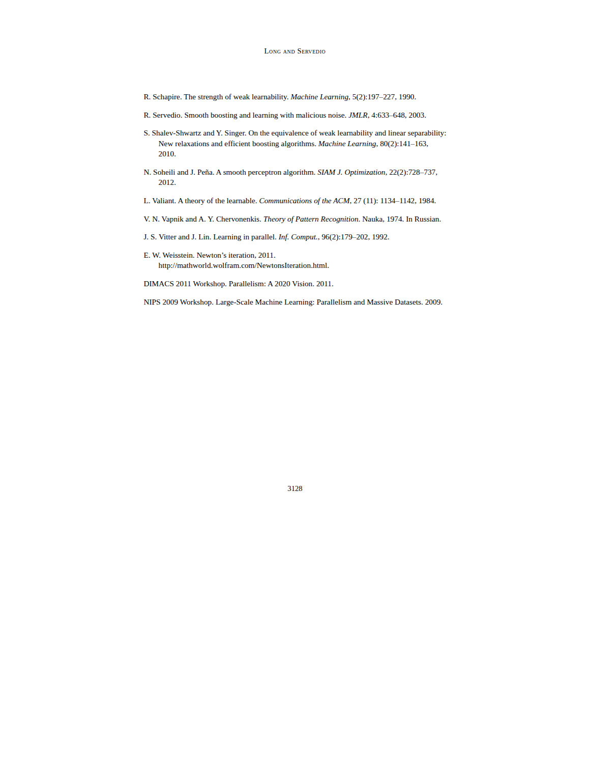Long and Servedio
R. Schapire. The strength of weak learnability. Machine Learning, 5(2):197–227, 1990.
R. Servedio. Smooth boosting and learning with malicious noise. JMLR, 4:633–648, 2003.
S. Shalev-Shwartz and Y. Singer. On the equivalence of weak learnability and linear separability: New relaxations and efficient boosting algorithms. Machine Learning, 80(2):141–163, 2010.
N. Soheili and J. Peña. A smooth perceptron algorithm. SIAM J. Optimization, 22(2):728–737, 2012.
L. Valiant. A theory of the learnable. Communications of the ACM, 27 (11): 1134–1142, 1984.
V. N. Vapnik and A. Y. Chervonenkis. Theory of Pattern Recognition. Nauka, 1974. In Russian.
J. S. Vitter and J. Lin. Learning in parallel. Inf. Comput., 96(2):179–202, 1992.
E. W. Weisstein. Newton’s iteration, 2011. http://mathworld.wolfram.com/NewtonsIteration.html.
DIMACS 2011 Workshop. Parallelism: A 2020 Vision. 2011.
NIPS 2009 Workshop. Large-Scale Machine Learning: Parallelism and Massive Datasets. 2009.
3128